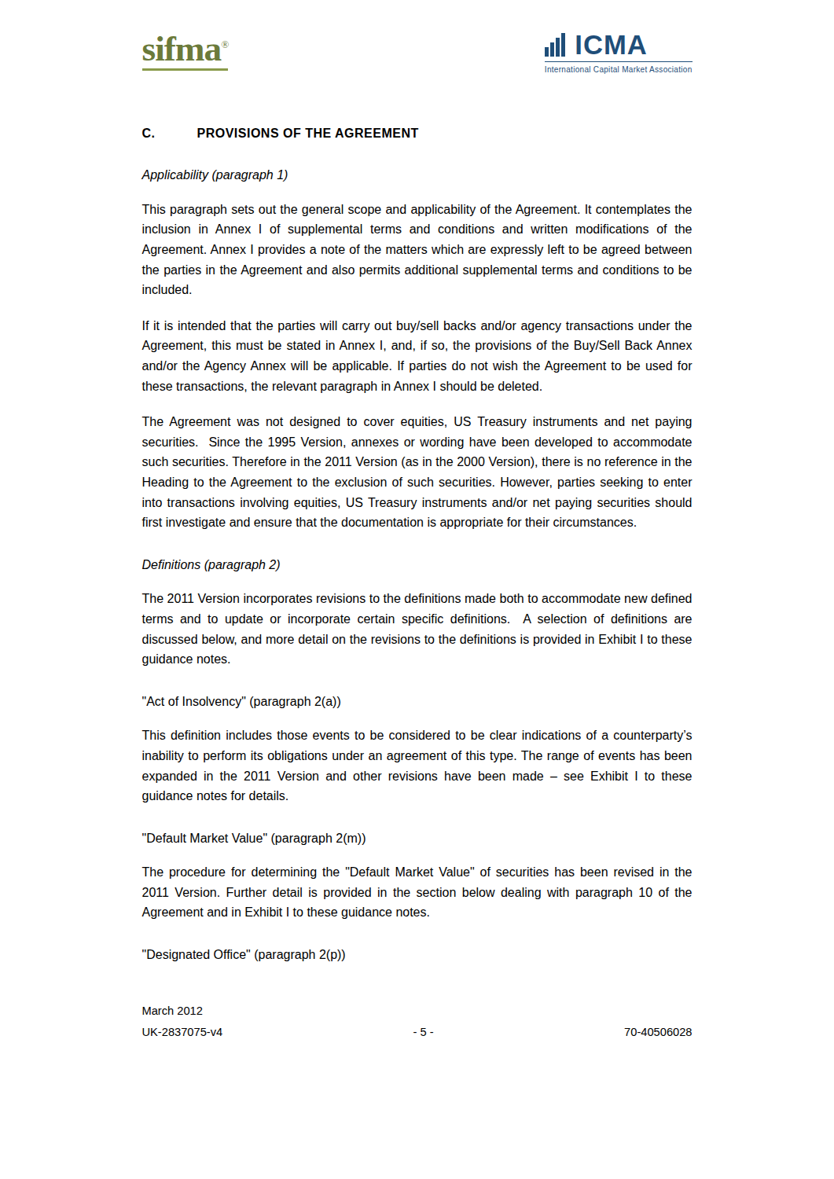sifma®
ICMA
International Capital Market Association
C. PROVISIONS OF THE AGREEMENT
Applicability (paragraph 1)
This paragraph sets out the general scope and applicability of the Agreement. It contemplates the inclusion in Annex I of supplemental terms and conditions and written modifications of the Agreement. Annex I provides a note of the matters which are expressly left to be agreed between the parties in the Agreement and also permits additional supplemental terms and conditions to be included.
If it is intended that the parties will carry out buy/sell backs and/or agency transactions under the Agreement, this must be stated in Annex I, and, if so, the provisions of the Buy/Sell Back Annex and/or the Agency Annex will be applicable. If parties do not wish the Agreement to be used for these transactions, the relevant paragraph in Annex I should be deleted.
The Agreement was not designed to cover equities, US Treasury instruments and net paying securities. Since the 1995 Version, annexes or wording have been developed to accommodate such securities. Therefore in the 2011 Version (as in the 2000 Version), there is no reference in the Heading to the Agreement to the exclusion of such securities. However, parties seeking to enter into transactions involving equities, US Treasury instruments and/or net paying securities should first investigate and ensure that the documentation is appropriate for their circumstances.
Definitions (paragraph 2)
The 2011 Version incorporates revisions to the definitions made both to accommodate new defined terms and to update or incorporate certain specific definitions. A selection of definitions are discussed below, and more detail on the revisions to the definitions is provided in Exhibit I to these guidance notes.
"Act of Insolvency" (paragraph 2(a))
This definition includes those events to be considered to be clear indications of a counterparty’s inability to perform its obligations under an agreement of this type. The range of events has been expanded in the 2011 Version and other revisions have been made – see Exhibit I to these guidance notes for details.
"Default Market Value" (paragraph 2(m))
The procedure for determining the "Default Market Value" of securities has been revised in the 2011 Version. Further detail is provided in the section below dealing with paragraph 10 of the Agreement and in Exhibit I to these guidance notes.
"Designated Office" (paragraph 2(p))
March 2012
UK-2837075-v4 - 5 - 70-40506028